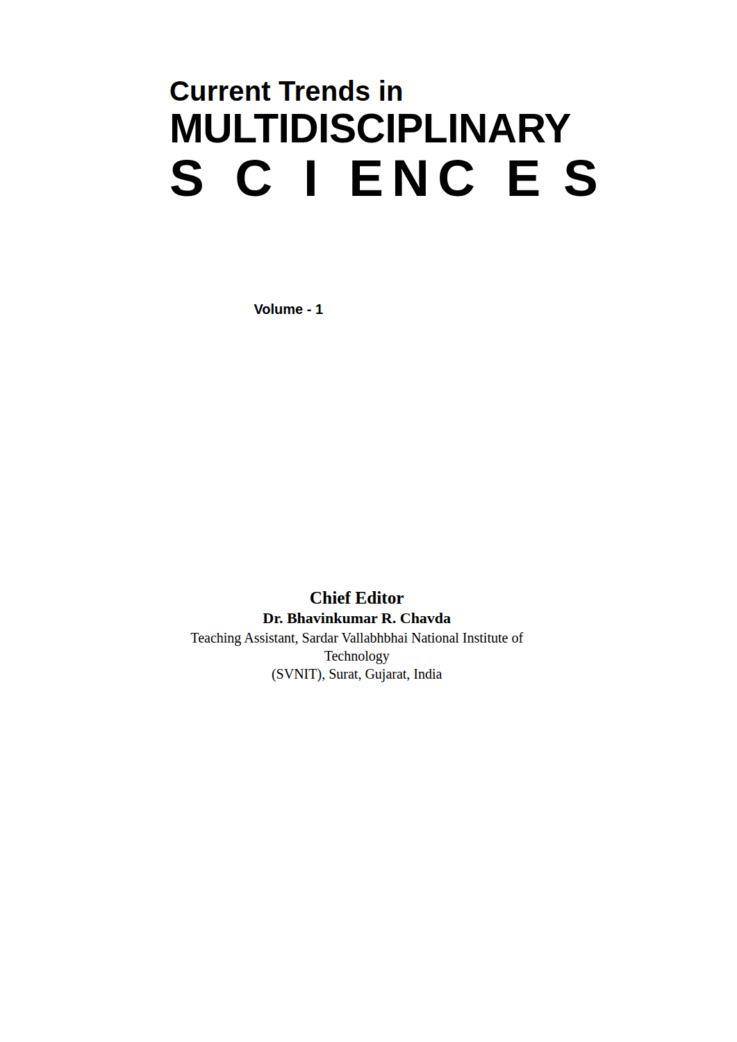Current Trends in
MULTIDISCIPLINARY
S C I ENC E S
Volume - 1
Chief Editor
Dr. Bhavinkumar R. Chavda
Teaching Assistant, Sardar Vallabhbhai National Institute of Technology
(SVNIT), Surat, Gujarat, India